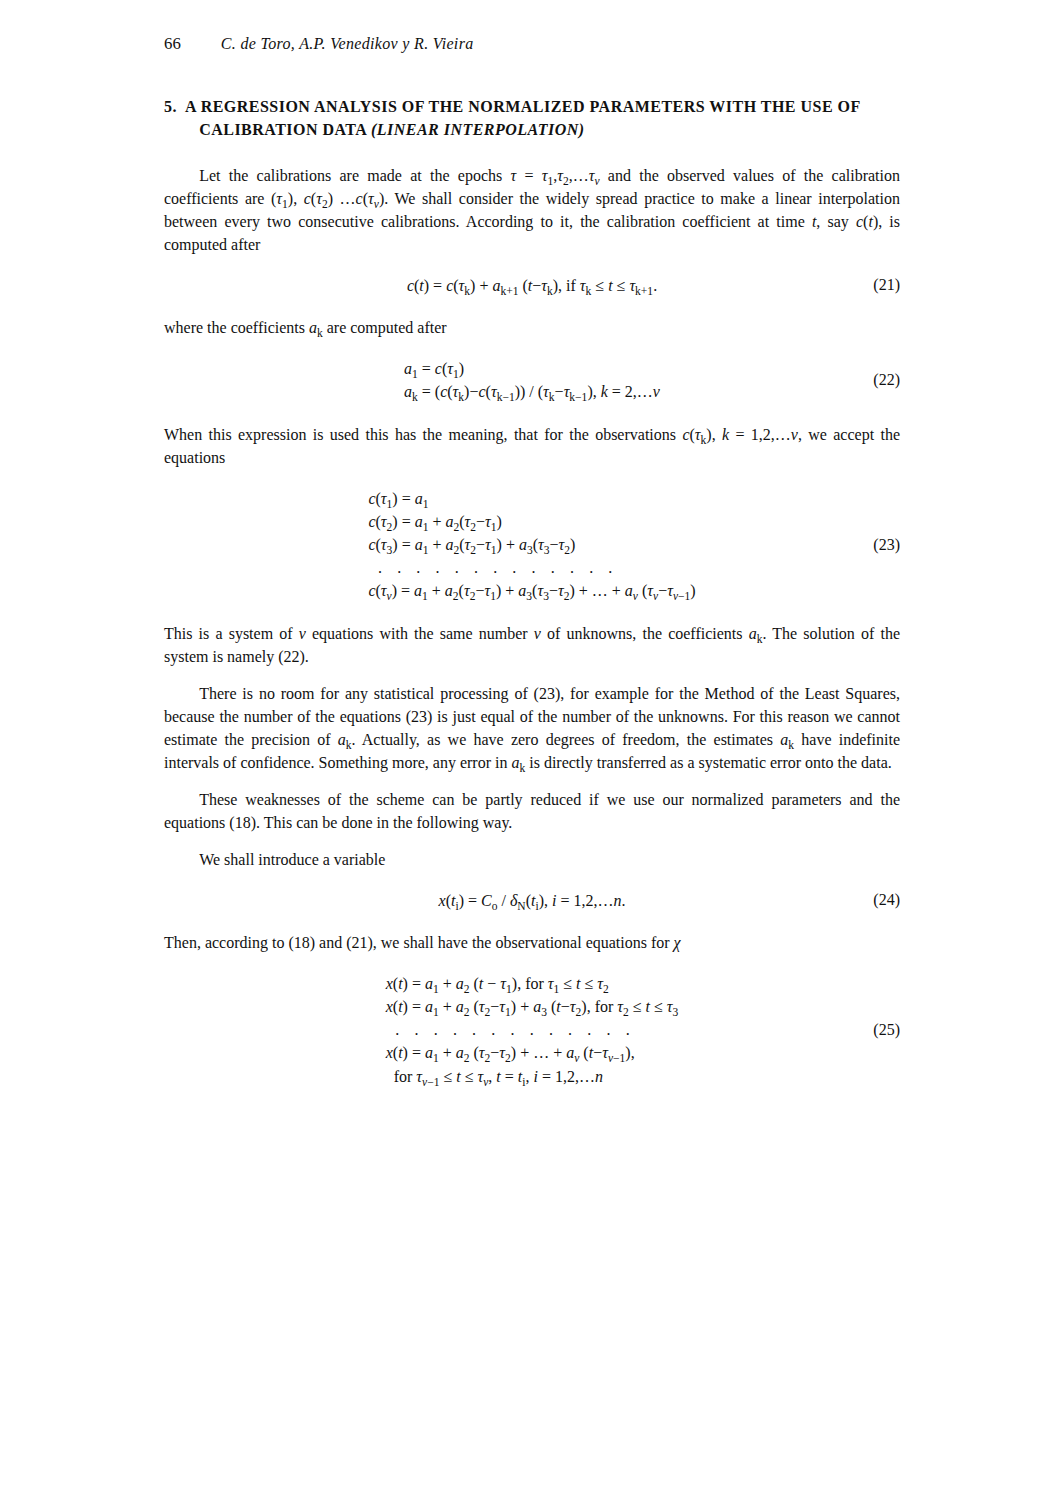66 C. de Toro, A.P. Venedikov y R. Vieira
5. A REGRESSION ANALYSIS OF THE NORMALIZED PARAMETERS WITH THE USE OF CALIBRATION DATA (LINEAR INTERPOLATION)
Let the calibrations are made at the epochs τ = τ1,τ2,…τν and the observed values of the calibration coefficients are (τ1), c(τ2) …c(τν). We shall consider the widely spread practice to make a linear interpolation between every two consecutive calibrations. According to it, the calibration coefficient at time t, say c(t), is computed after
c(t) = c(τk) + ak+1 (t−τk), if τk ≤ t ≤ τk+1. (21)
where the coefficients ak are computed after
a1 = c(τ1) ak = (c(τk)−c(τk−1)) / (τk−τk−1), k = 2,…ν (22)
When this expression is used this has the meaning, that for the observations c(τk), k = 1,2,…ν, we accept the equations
c(τ1) = a1 c(τ2) = a1 + a2(τ2−τ1) c(τ3) = a1 + a2(τ2−τ1) + a3(τ3−τ2) . . . . . . . . . . . . . c(τν) = a1 + a2(τ2−τ1) + a3(τ3−τ2) + … + aν (τν−τν−1) (23)
This is a system of ν equations with the same number ν of unknowns, the coefficients ak. The solution of the system is namely (22).
There is no room for any statistical processing of (23), for example for the Method of the Least Squares, because the number of the equations (23) is just equal of the number of the unknowns. For this reason we cannot estimate the precision of ak. Actually, as we have zero degrees of freedom, the estimates ak have indefinite intervals of confidence. Something more, any error in ak is directly transferred as a systematic error onto the data.
These weaknesses of the scheme can be partly reduced if we use our normalized parameters and the equations (18). This can be done in the following way.
We shall introduce a variable
x(ti) = Co / δN(ti), i = 1,2,…n. (24)
Then, according to (18) and (21), we shall have the observational equations for χ
x(t) = a1 + a2 (t − τ1), for τ1 ≤ t ≤ τ2 x(t) = a1 + a2 (τ2−τ1) + a3 (t−τ2), for τ2 ≤ t ≤ τ3 . . . . . . . . . . . . . x(t) = a1 + a2 (τ2−τ2) + … + aν (t−τν−1), for τν−1 ≤ t ≤ τν, t = ti, i = 1,2,…n (25)